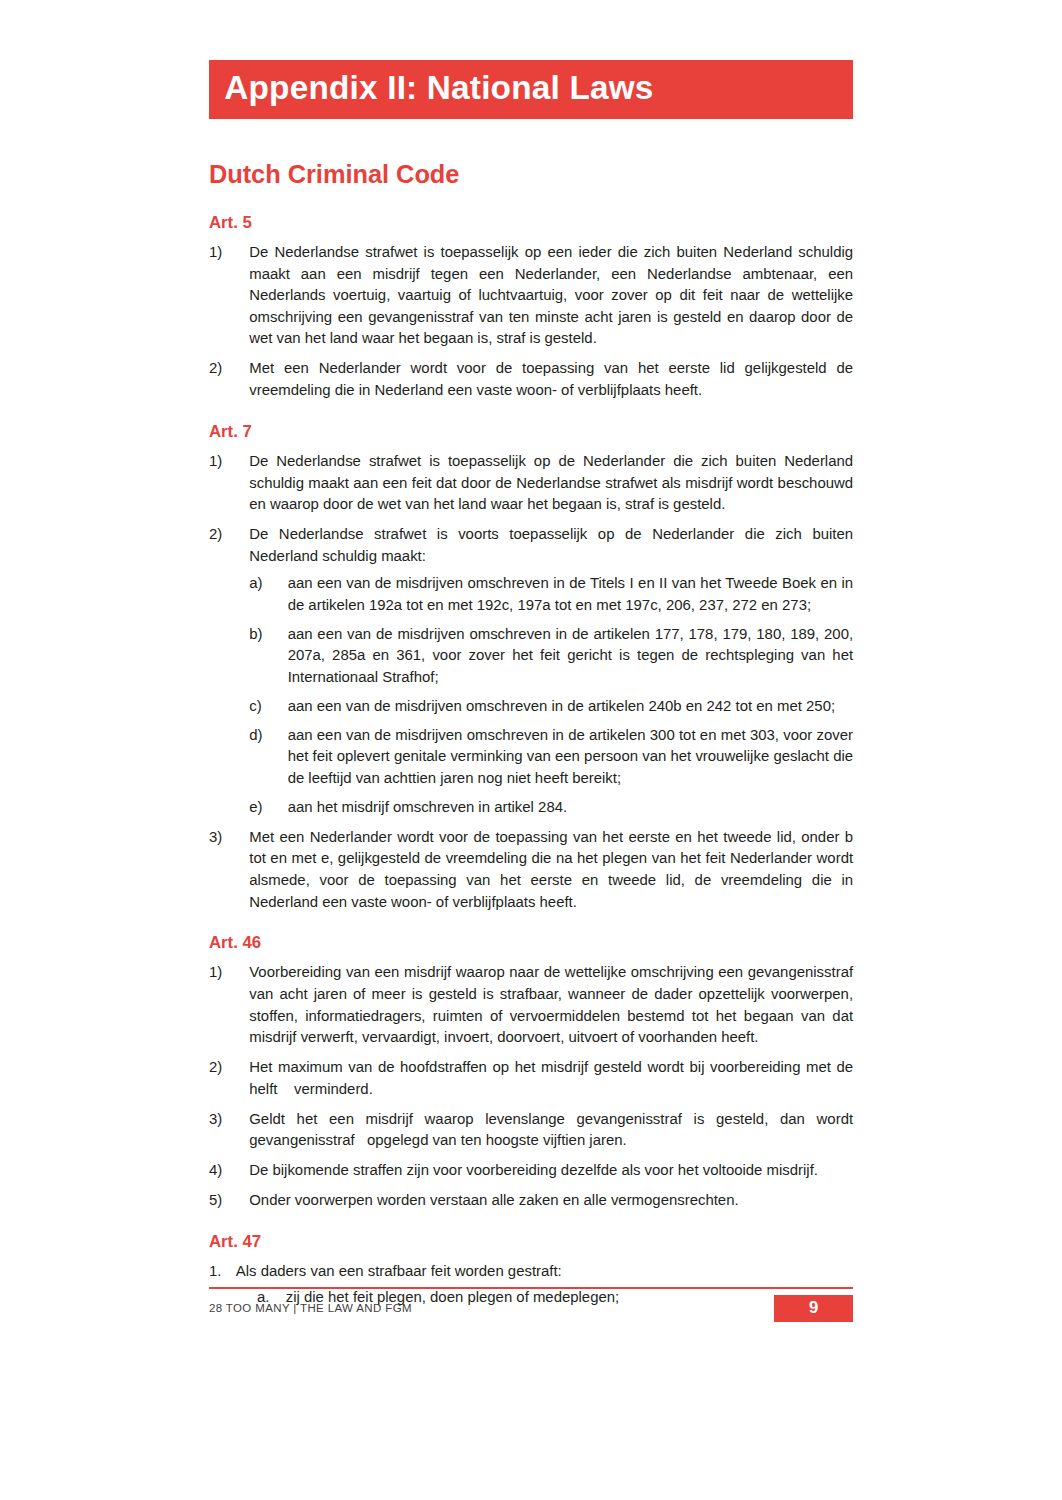Appendix II: National Laws
Dutch Criminal Code
Art. 5
1) De Nederlandse strafwet is toepasselijk op een ieder die zich buiten Nederland schuldig maakt aan een misdrijf tegen een Nederlander, een Nederlandse ambtenaar, een Nederlands voertuig, vaartuig of luchtvaartuig, voor zover op dit feit naar de wettelijke omschrijving een gevangenisstraf van ten minste acht jaren is gesteld en daarop door de wet van het land waar het begaan is, straf is gesteld.
2) Met een Nederlander wordt voor de toepassing van het eerste lid gelijkgesteld de vreemdeling die in Nederland een vaste woon- of verblijfplaats heeft.
Art. 7
1) De Nederlandse strafwet is toepasselijk op de Nederlander die zich buiten Nederland schuldig maakt aan een feit dat door de Nederlandse strafwet als misdrijf wordt beschouwd en waarop door de wet van het land waar het begaan is, straf is gesteld.
2) De Nederlandse strafwet is voorts toepasselijk op de Nederlander die zich buiten Nederland schuldig maakt:
a) aan een van de misdrijven omschreven in de Titels I en II van het Tweede Boek en in de artikelen 192a tot en met 192c, 197a tot en met 197c, 206, 237, 272 en 273;
b) aan een van de misdrijven omschreven in de artikelen 177, 178, 179, 180, 189, 200, 207a, 285a en 361, voor zover het feit gericht is tegen de rechtspleging van het Internationaal Strafhof;
c) aan een van de misdrijven omschreven in de artikelen 240b en 242 tot en met 250;
d) aan een van de misdrijven omschreven in de artikelen 300 tot en met 303, voor zover het feit oplevert genitale verminking van een persoon van het vrouwelijke geslacht die de leeftijd van achttien jaren nog niet heeft bereikt;
e) aan het misdrijf omschreven in artikel 284.
3) Met een Nederlander wordt voor de toepassing van het eerste en het tweede lid, onder b tot en met e, gelijkgesteld de vreemdeling die na het plegen van het feit Nederlander wordt alsmede, voor de toepassing van het eerste en tweede lid, de vreemdeling die in Nederland een vaste woon- of verblijfplaats heeft.
Art. 46
1) Voorbereiding van een misdrijf waarop naar de wettelijke omschrijving een gevangenisstraf van acht jaren of meer is gesteld is strafbaar, wanneer de dader opzettelijk voorwerpen, stoffen, informatiedragers, ruimten of vervoermiddelen bestemd tot het begaan van dat misdrijf verwerft, vervaardigt, invoert, doorvoert, uitvoert of voorhanden heeft.
2) Het maximum van de hoofdstraffen op het misdrijf gesteld wordt bij voorbereiding met de helft verminderd.
3) Geldt het een misdrijf waarop levenslange gevangenisstraf is gesteld, dan wordt gevangenisstraf opgelegd van ten hoogste vijftien jaren.
4) De bijkomende straffen zijn voor voorbereiding dezelfde als voor het voltooide misdrijf.
5) Onder voorwerpen worden verstaan alle zaken en alle vermogensrechten.
Art. 47
1. Als daders van een strafbaar feit worden gestraft:
a. zij die het feit plegen, doen plegen of medeplegen;
28 TOO MANY | THE LAW AND FGM
9